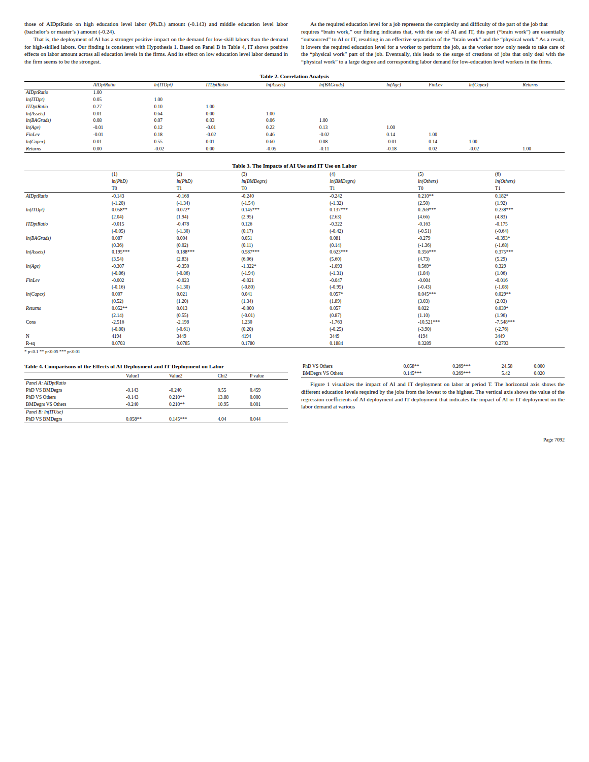those of AIDptRatio on high education level labor (Ph.D.) amount (-0.143) and middle education level labor (bachelor’s or master’s ) amount (-0.24).
That is, the deployment of AI has a stronger positive impact on the demand for low-skill labors than the demand for high-skilled labors. Our finding is consistent with Hypothesis 1. Based on Panel B in Table 4, IT shows positive effects on labor amount across all education levels in the firms. And its effect on low education level labor demand in the firm seems to be the strongest.
As the required education level for a job represents the complexity and difficulty of the part of the job that
requires “brain work,” our finding indicates that, with the use of AI and IT, this part (“brain work”) are essentially “outsourced” to AI or IT, resulting in an effective separation of the “brain work” and the “physical work.” As a result, it lowers the required education level for a worker to perform the job, as the worker now only needs to take care of the “physical work” part of the job. Eventually, this leads to the surge of creations of jobs that only deal with the “physical work” to a large degree and corresponding labor demand for low-education level workers in the firms.
Table 2. Correlation Analysis
| | AIDptRatio | ln(ITDpt) | ITDptRatio | ln(Assets) | ln(BAGrads) | ln(Age) | FinLev | ln(Capex) | Returns |
| AIDptRatio | 1.00 | | | | | | | | |
| ln(ITDpt) | 0.05 | 1.00 | | | | | | | |
| ITDptRatio | 0.27 | 0.10 | 1.00 | | | | | | |
| ln(Assets) | 0.01 | 0.64 | 0.00 | 1.00 | | | | | |
| ln(BAGrads) | 0.08 | 0.07 | 0.03 | 0.06 | 1.00 | | | | |
| ln(Age) | -0.01 | 0.12 | -0.01 | 0.22 | 0.13 | 1.00 | | | |
| FinLev | -0.01 | 0.18 | -0.02 | 0.46 | -0.02 | 0.14 | 1.00 | | |
| ln(Capex) | 0.01 | 0.55 | 0.01 | 0.60 | 0.08 | -0.01 | 0.14 | 1.00 | |
| Returns | 0.00 | -0.02 | 0.00 | -0.05 | -0.11 | -0.18 | 0.02 | -0.02 | 1.00 |
Table 3. The Impacts of AI Use and IT Use on Labor
| | (1) | (2) | (3) | (4) | (5) | (6) |
| | ln(PhD) | ln(PhD) | ln(BMDegrs) | ln(BMDegrs) | ln(Others) | ln(Others) |
| | T0 | T1 | T0 | T1 | T0 | T1 |
| AIDptRatio | -0.143 | -0.168 | -0.240 | -0.242 | 0.210** | 0.182* |
| | (-1.20) | (-1.34) | (-1.54) | (-1.32) | (2.50) | (1.92) |
| ln(ITDpt) | 0.058** | 0.072* | 0.145*** | 0.137*** | 0.269*** | 0.238*** |
| | (2.04) | (1.94) | (2.95) | (2.63) | (4.66) | (4.83) |
| ITDptRatio | -0.015 | -0.478 | 0.126 | -0.322 | -0.163 | -0.175 |
| | (-0.05) | (-1.30) | (0.17) | (-0.42) | (-0.51) | (-0.64) |
| ln(BAGrads) | 0.087 | 0.004 | 0.051 | 0.081 | -0.279 | -0.393* |
| | (0.36) | (0.02) | (0.11) | (0.14) | (-1.36) | (-1.68) |
| ln(Assets) | 0.195*** | 0.188*** | 0.587*** | 0.623*** | 0.356*** | 0.375*** |
| | (3.54) | (2.83) | (6.06) | (5.60) | (4.73) | (5.29) |
| ln(Age) | -0.307 | -0.350 | -1.322* | -1.093 | 0.569* | 0.329 |
| | (-0.86) | (-0.86) | (-1.94) | (-1.31) | (1.84) | (1.06) |
| FinLev | -0.002 | -0.023 | -0.021 | -0.047 | -0.004 | -0.016 |
| | (-0.16) | (-1.30) | (-0.80) | (-0.95) | (-0.43) | (-1.08) |
| ln(Capex) | 0.007 | 0.021 | 0.041 | 0.057* | 0.045*** | 0.029** |
| | (0.52) | (1.20) | (1.34) | (1.89) | (3.03) | (2.03) |
| Returns | 0.052** | 0.013 | -0.000 | 0.057 | 0.022 | 0.039* |
| | (2.14) | (0.55) | (-0.01) | (0.87) | (1.10) | (1.96) |
| Cons | -2.516 | -2.198 | 1.230 | -1.763 | -10.521*** | -7.548*** |
| | (-0.80) | (-0.61) | (0.20) | (-0.25) | (-3.90) | (-2.76) |
| N | 4194 | 3449 | 4194 | 3449 | 4194 | 3449 |
| R-sq | 0.0703 | 0.0785 | 0.1780 | 0.1884 | 0.3289 | 0.2793 |
* p<0.1 ** p<0.05 *** p<0.01
Table 4. Comparisons of the Effects of AI Deployment and IT Deployment on Labor
| | Value1 | Value2 | Chi2 | P value |
| Panel A: AIDptRatio | | | | |
| PhD VS BMDegrs | -0.143 | -0.240 | 0.55 | 0.459 |
| PhD VS Others | -0.143 | 0.210** | 13.88 | 0.000 |
| BMDegrs VS Others | -0.240 | 0.210** | 10.95 | 0.001 |
| Panel B: ln(ITUse) | | | | |
| PhD VS BMDegrs | 0.058** | 0.145*** | 4.04 | 0.044 |
| PhD VS Others | 0.058** | 0.269*** | 24.58 | 0.000 |
| BMDegrs VS Others | 0.145*** | 0.269*** | 5.42 | 0.020 |
Figure 1 visualizes the impact of AI and IT deployment on labor at period T. The horizontal axis shows the different education levels required by the jobs from the lowest to the highest. The vertical axis shows the value of the regression coefficients of AI deployment and IT deployment that indicates the impact of AI or IT deployment on the labor demand at various
Page 7092